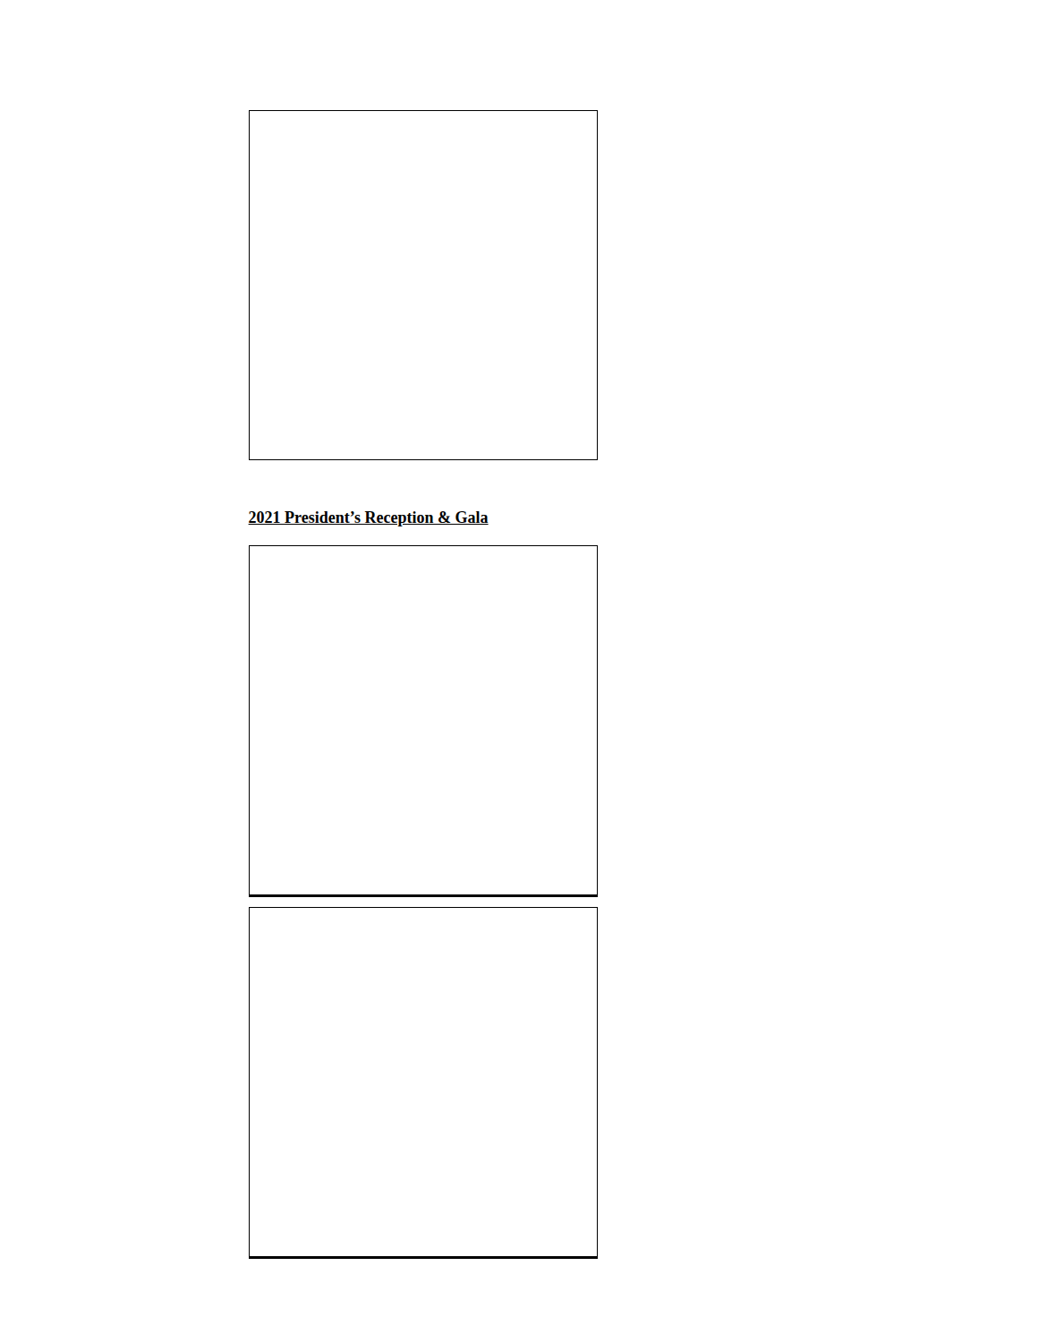2021 President’s Reception & Gala